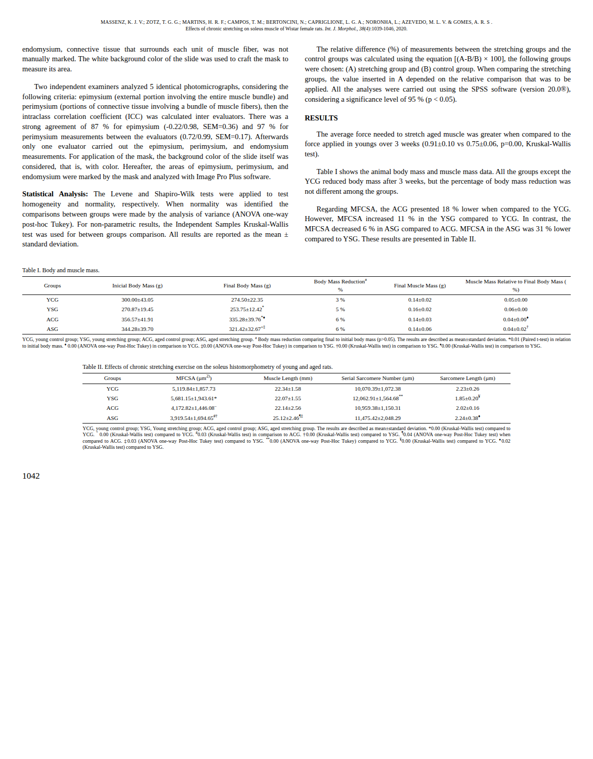MASSENZ, K. J. V.; ZOTZ, T. G. G.; MARTINS, H. R. F.; CAMPOS, T. M.; BERTONCINI, N.; CAPRIGLIONE, L. G. A.; NORONHA, L.; AZEVEDO, M. L. V. & GOMES, A. R. S .
Effects of chronic stretching on soleus muscle of Wistar female rats. Int. J. Morphol., 38(4):1039-1046, 2020.
endomysium, connective tissue that surrounds each unit of muscle fiber, was not manually marked. The white background color of the slide was used to craft the mask to measure its area.
Two independent examiners analyzed 5 identical photomicrographs, considering the following criteria: epimysium (external portion involving the entire muscle bundle) and perimysium (portions of connective tissue involving a bundle of muscle fibers), then the intraclass correlation coefficient (ICC) was calculated inter evaluators. There was a strong agreement of 87 % for epimysium (-0.22/0.98, SEM=0.36) and 97 % for perimysium measurements between the evaluators (0.72/0.99, SEM=0.17). Afterwards only one evaluator carried out the epimysium, perimysium, and endomysium measurements. For application of the mask, the background color of the slide itself was considered, that is, with color. Hereafter, the areas of epimysium, perimysium, and endomysium were marked by the mask and analyzed with Image Pro Plus software.
Statistical Analysis: The Levene and Shapiro-Wilk tests were applied to test homogeneity and normality, respectively. When normality was identified the comparisons between groups were made by the analysis of variance (ANOVA one-way post-hoc Tukey). For non-parametric results, the Independent Samples Kruskal-Wallis test was used for between groups comparison. All results are reported as the mean ± standard deviation.
The relative difference (%) of measurements between the stretching groups and the control groups was calculated using the equation [(A-B/B) × 100], the following groups were chosen: (A) stretching group and (B) control group. When comparing the stretching groups, the value inserted in A depended on the relative comparison that was to be applied. All the analyses were carried out using the SPSS software (version 20.0®), considering a significance level of 95 % (p < 0.05).
RESULTS
The average force needed to stretch aged muscle was greater when compared to the force applied in youngs over 3 weeks (0.91±0.10 vs 0.75±0.06, p=0.00, Kruskal-Wallis test).
Table I shows the animal body mass and muscle mass data. All the groups except the YCG reduced body mass after 3 weeks, but the percentage of body mass reduction was not different among the groups.
Regarding MFCSA, the ACG presented 18 % lower when compared to the YCG. However, MFCSA increased 11 % in the YSG compared to YCG. In contrast, the MFCSA decreased 6 % in ASG compared to ACG. MFCSA in the ASG was 31 % lower compared to YSG. These results are presented in Table II.
Table I. Body and muscle mass.
| Groups | Inicial Body Mass (g) | Final Body Mass (g) | Body Mass Reduction a % | Final Muscle Mass (g) | Muscle Mass Relative to Final Body Mass ( %) |
| --- | --- | --- | --- | --- | --- |
| YCG | 300.00±43.05 | 274.50±22.35 | 3 % | 0.14±0.02 | 0.05±0.00 |
| YSG | 270.87±19.45 | 253.75±12.42 * | 5 % | 0.16±0.02 | 0.06±0.00 |
| ACG | 356.57±41.91 | 335.28±39.76 *♦ | 6 % | 0.14±0.03 | 0.04±0.00 ♦ |
| ASG | 344.28±39.70 | 321.42±32.67 +‡ | 6 % | 0.14±0.06 | 0.04±0.02 † |
YCG, young control group; YSG, young stretching group; ACG, aged control group; ASG, aged stretching group. a Body mass reduction comparing final to initial body mass (p>0.05). The results are described as mean±standard deviation. *0.01 (Paired t-test) in relation to initial body mass. ♦ 0.00 (ANOVA one-way Post-Hoc Tukey) in comparison to YCG. ‡0.00 (ANOVA one-way Post-Hoc Tukey) in comparison to YSG. †0.00 (Kruskal-Wallis test) in comparison to YSG. ♦0.00 (Kruskal-Wallis test) in comparison to YSG.
Table II. Effects of chronic stretching exercise on the soleus histomorphometry of young and aged rats.
| Groups | MFCSA (µm 2) ) | Muscle Length (mm) | Serial Sarcomere Number (µm) | Sarcomere Length (µm) |
| --- | --- | --- | --- | --- |
| YCG | 5,119.84±1,857.73 | 22.34±1.58 | 10,070.39±1,072.38 | 2.23±0.26 |
| YSG | 5,681.15±1,943.61* | 22.07±1.55 | 12,062.91±1,564.68 ** | 1.85±0.20 ¥ |
| ACG | 4,172.82±1,446.08 – | 22.14±2.56 | 10,959.38±1,150.31 | 2.02±0.16 |
| ASG | 3,919.54±1,694.65 #† | 25.12±2.46 ¶‡ | 11,475.42±2,048.29 | 2.24±0.38 ♦ |
YCG, young control group; YSG, Young stretching group; ACG, aged control group; ASG, aged stretching group. The results are described as mean±standard deviation. *0.00 (Kruskal-Wallis test) compared to YCG. ° 0.00 (Kruskal-Wallis test) compared to YCG. #0.03 (Kruskal-Wallis test) in comparison to ACG. †0.00 (Kruskal-Wallis test) compared to YSG. ¶0.04 (ANOVA one-way Post-Hoc Tukey test) when compared to ACG. ‡0.03 (ANOVA one-way Post-Hoc Tukey test) compared to YSG. **0.00 (ANOVA one-way Post-Hoc Tukey) compared to YCG. ¥0.00 (Kruskal-Wallis test) compared to YCG. ♦0.02 (Kruskal-Wallis test) compared to YSG.
1042